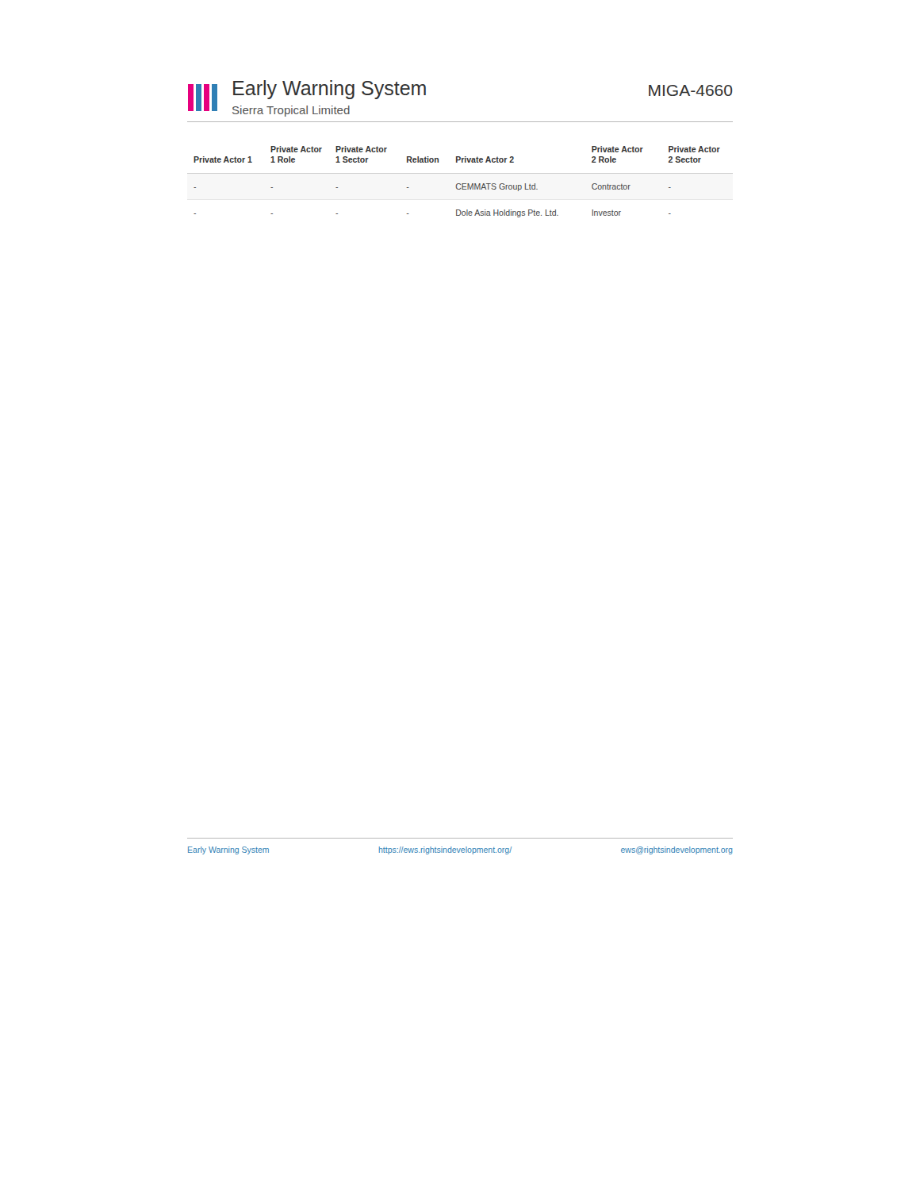Early Warning System
Sierra Tropical Limited
MIGA-4660
| Private Actor 1 | Private Actor 1 Role | Private Actor 1 Sector | Relation | Private Actor 2 | Private Actor 2 Role | Private Actor 2 Sector |
| --- | --- | --- | --- | --- | --- | --- |
| - | - | - | - | CEMMATS Group Ltd. | Contractor | - |
| - | - | - | - | Dole Asia Holdings Pte. Ltd. | Investor | - |
Early Warning System
https://ews.rightsindevelopment.org/
ews@rightsindevelopment.org